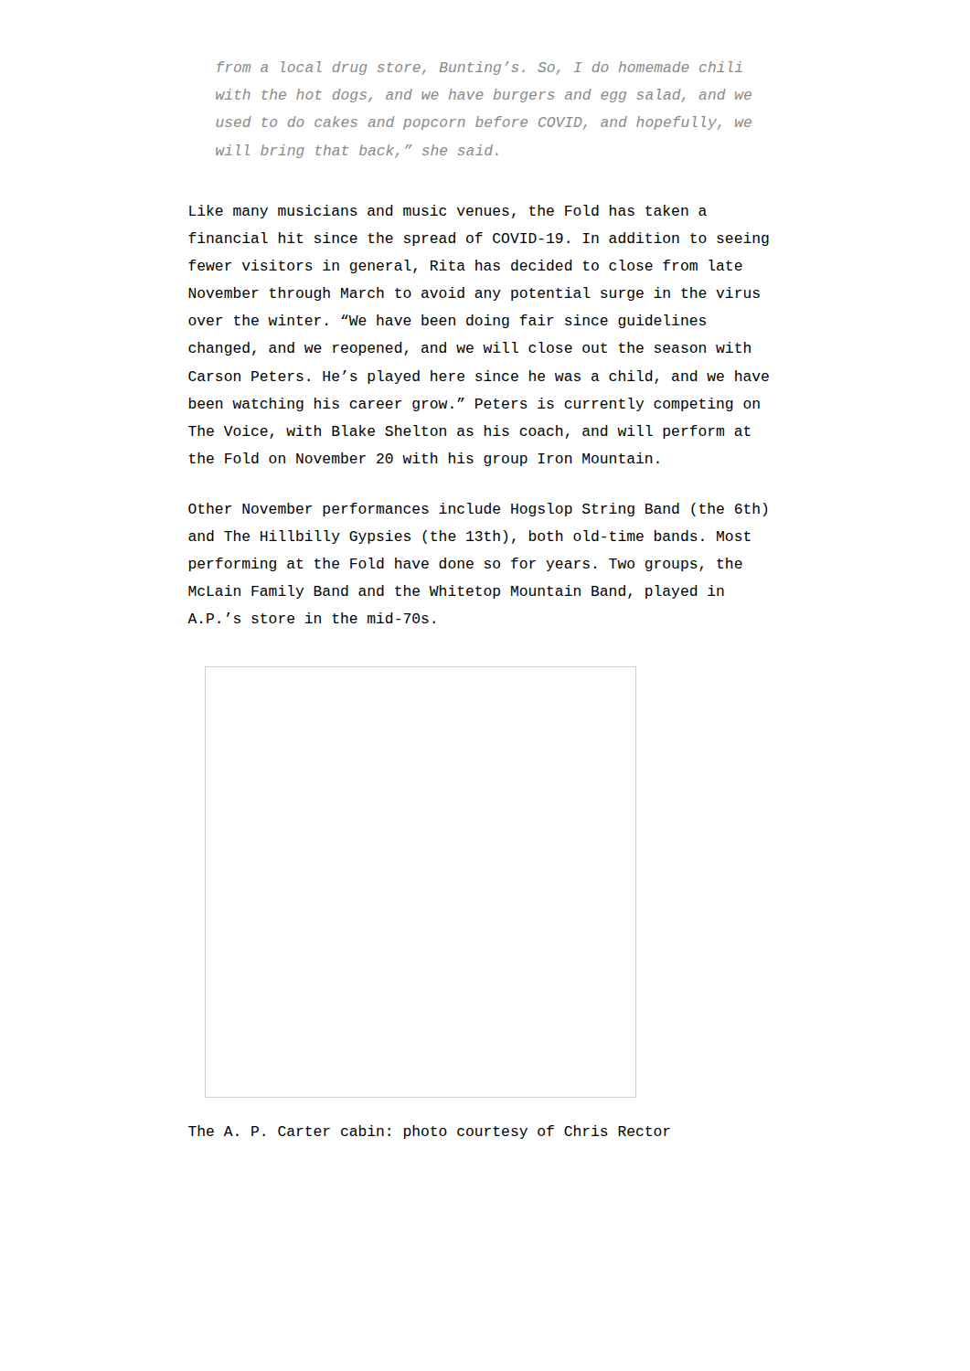from a local drug store, Bunting’s. So, I do homemade chili with the hot dogs, and we have burgers and egg salad, and we used to do cakes and popcorn before COVID, and hopefully, we will bring that back,” she said.
Like many musicians and music venues, the Fold has taken a financial hit since the spread of COVID-19. In addition to seeing fewer visitors in general, Rita has decided to close from late November through March to avoid any potential surge in the virus over the winter. “We have been doing fair since guidelines changed, and we reopened, and we will close out the season with Carson Peters. He’s played here since he was a child, and we have been watching his career grow.” Peters is currently competing on The Voice, with Blake Shelton as his coach, and will perform at the Fold on November 20 with his group Iron Mountain.
Other November performances include Hogslop String Band (the 6th) and The Hillbilly Gypsies (the 13th), both old-time bands. Most performing at the Fold have done so for years. Two groups, the McLain Family Band and the Whitetop Mountain Band, played in A.P.’s store in the mid-70s.
The A. P. Carter cabin: photo courtesy of Chris Rector